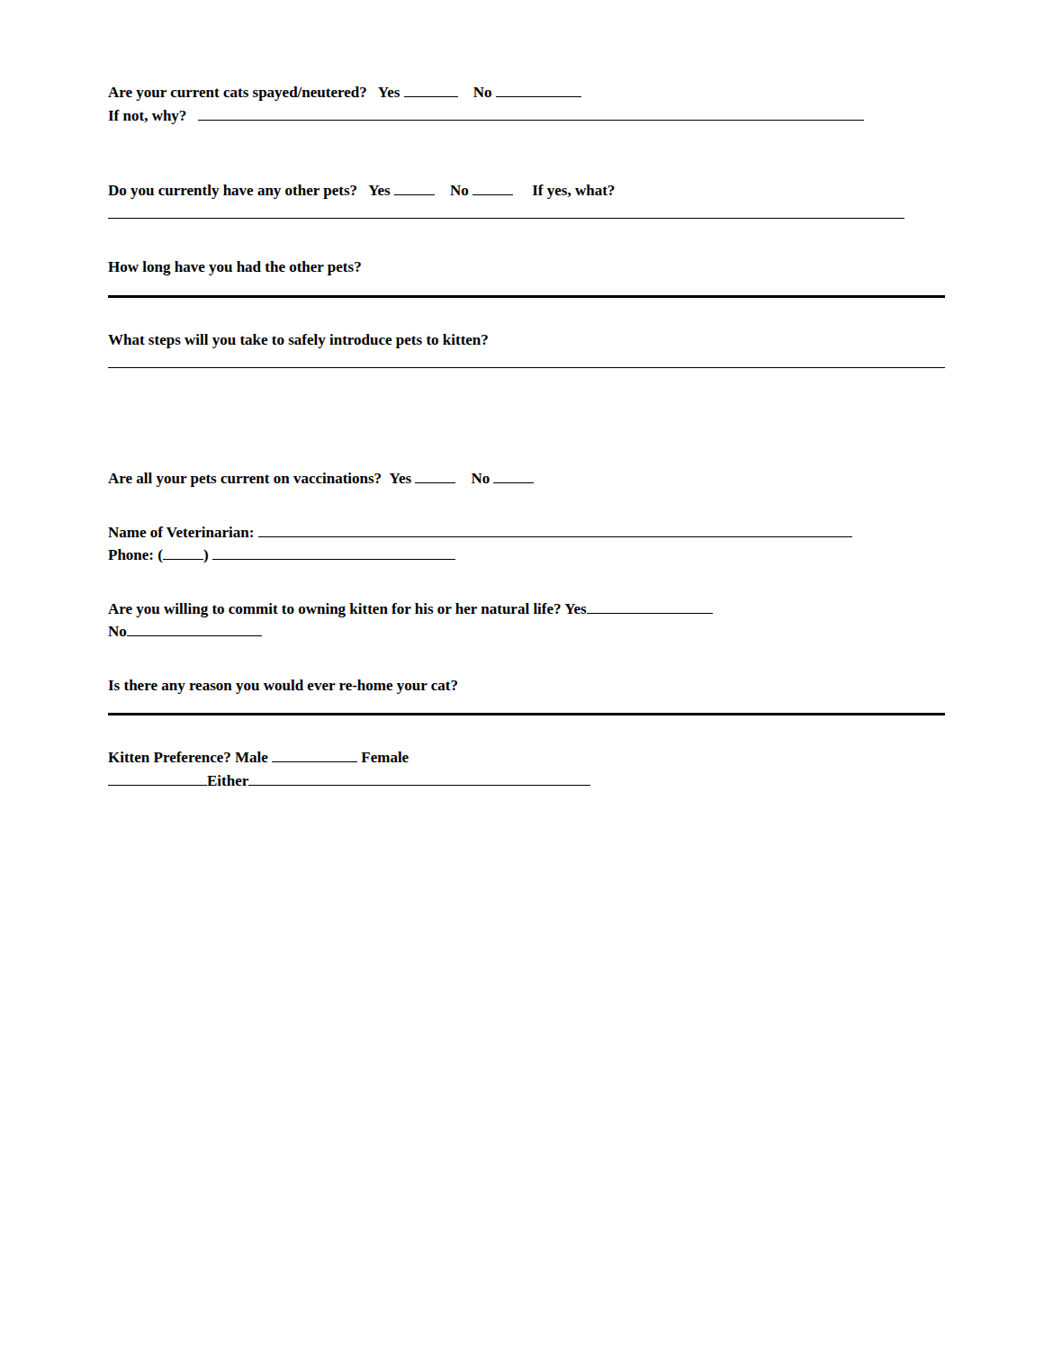Are your current cats spayed/neutered? Yes No
If not, why?
Do you currently have any other pets? Yes No If yes, what?
How long have you had the other pets?
What steps will you take to safely introduce pets to kitten?
Are all your pets current on vaccinations? Yes No
Name of Veterinarian:
Phone: ( )
Are you willing to commit to owning kitten for his or her natural life? Yes
No
Is there any reason you would ever re-home your cat?
Kitten Preference? Male Female
Either